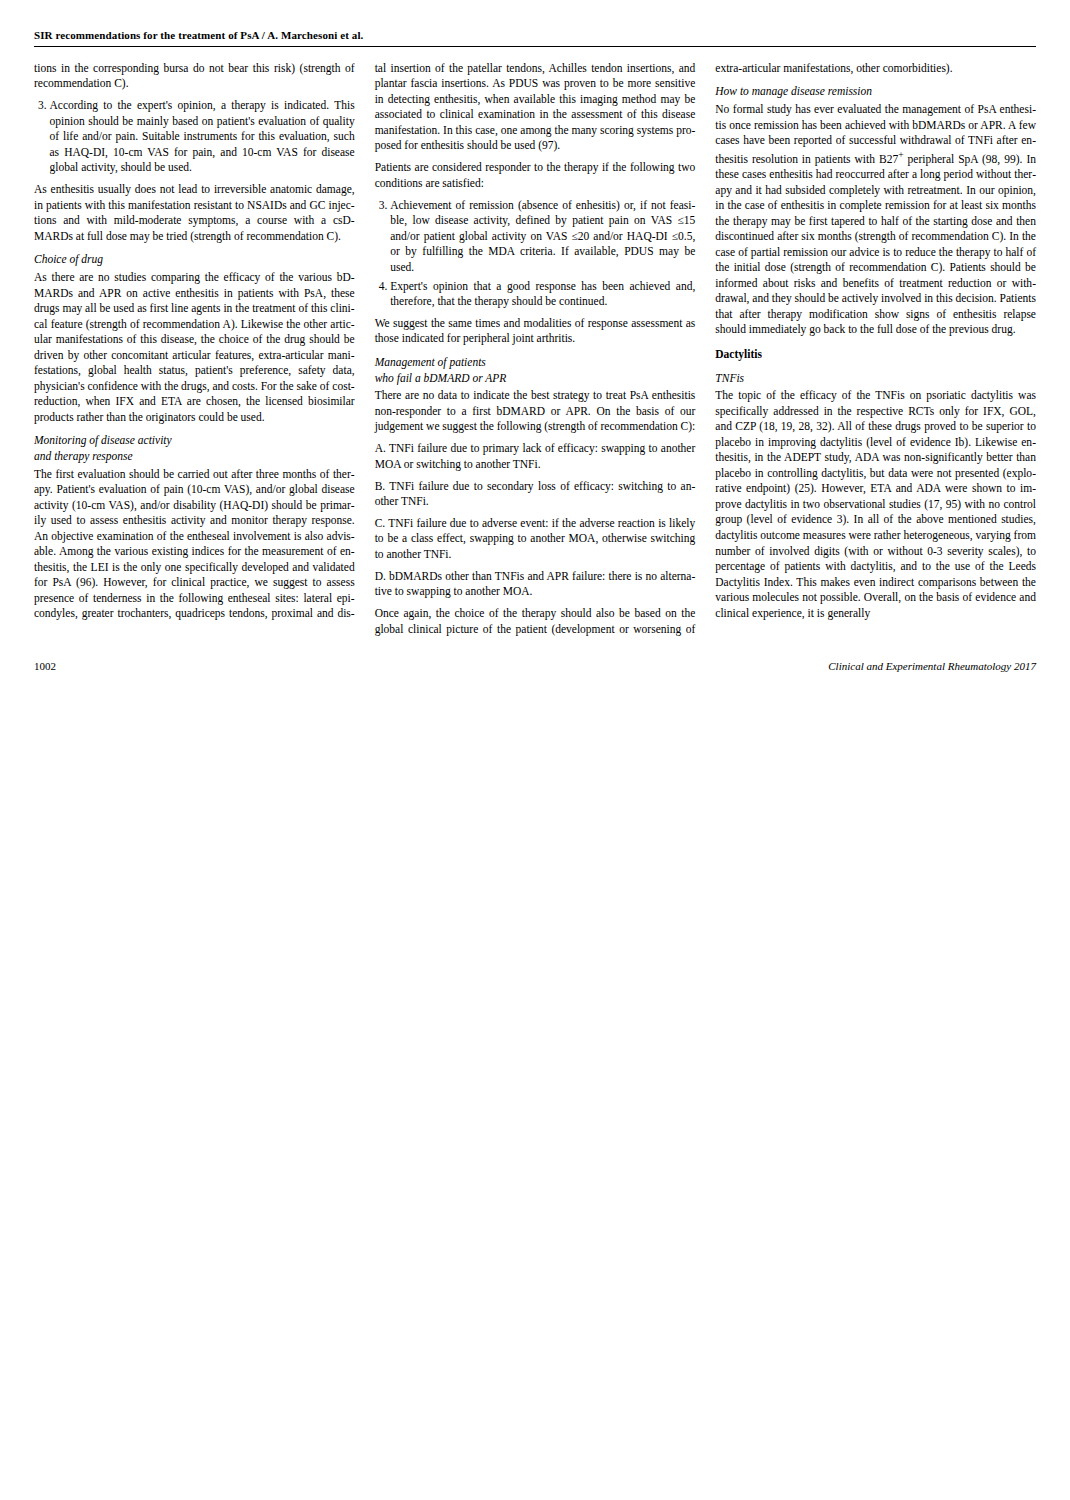SIR recommendations for the treatment of PsA / A. Marchesoni et al.
tions in the corresponding bursa do not bear this risk) (strength of recommendation C).
According to the expert's opinion, a therapy is indicated. This opinion should be mainly based on patient's evaluation of quality of life and/or pain. Suitable instruments for this evaluation, such as HAQ-DI, 10-cm VAS for pain, and 10-cm VAS for disease global activity, should be used.
As enthesitis usually does not lead to irreversible anatomic damage, in patients with this manifestation resistant to NSAIDs and GC injections and with mild-moderate symptoms, a course with a csDMARDs at full dose may be tried (strength of recommendation C).
Choice of drug
As there are no studies comparing the efficacy of the various bDMARDs and APR on active enthesitis in patients with PsA, these drugs may all be used as first line agents in the treatment of this clinical feature (strength of recommendation A). Likewise the other articular manifestations of this disease, the choice of the drug should be driven by other concomitant articular features, extra-articular manifestations, global health status, patient's preference, safety data, physician's confidence with the drugs, and costs. For the sake of cost-reduction, when IFX and ETA are chosen, the licensed biosimilar products rather than the originators could be used.
Monitoring of disease activity
and therapy response
The first evaluation should be carried out after three months of therapy. Patient's evaluation of pain (10-cm VAS), and/or global disease activity (10-cm VAS), and/or disability (HAQ-DI) should be primarily used to assess enthesitis activity and monitor therapy response. An objective examination of the entheseal involvement is also advisable. Among the various existing indices for the measurement of enthesitis, the LEI is the only one specifically developed and validated for PsA (96). However, for clinical practice, we suggest to assess presence of tenderness in the following entheseal sites: lateral epicondyles, greater trochanters, quadriceps tendons, proximal and distal insertion of the patellar tendons, Achilles tendon insertions, and plantar fascia insertions. As PDUS was proven to be more sensitive in detecting enthesitis, when available this imaging method may be associated to clinical examination in the assessment of this disease manifestation. In this case, one among the many scoring systems proposed for enthesitis should be used (97).
Patients are considered responder to the therapy if the following two conditions are satisfied:
Achievement of remission (absence of enhesitis) or, if not feasible, low disease activity, defined by patient pain on VAS ≤15 and/or patient global activity on VAS ≤20 and/or HAQ-DI ≤0.5, or by fulfilling the MDA criteria. If available, PDUS may be used.
Expert's opinion that a good response has been achieved and, therefore, that the therapy should be continued.
We suggest the same times and modalities of response assessment as those indicated for peripheral joint arthritis.
Management of patients
who fail a bDMARD or APR
There are no data to indicate the best strategy to treat PsA enthesitis non-responder to a first bDMARD or APR. On the basis of our judgement we suggest the following (strength of recommendation C):
A. TNFi failure due to primary lack of efficacy: swapping to another MOA or switching to another TNFi.
B. TNFi failure due to secondary loss of efficacy: switching to another TNFi.
C. TNFi failure due to adverse event: if the adverse reaction is likely to be a class effect, swapping to another MOA, otherwise switching to another TNFi.
D. bDMARDs other than TNFis and APR failure: there is no alternative to swapping to another MOA.
Once again, the choice of the therapy should also be based on the global clinical picture of the patient (development or worsening of extra-articular manifestations, other comorbidities).
How to manage disease remission
No formal study has ever evaluated the management of PsA enthesitis once remission has been achieved with bDMARDs or APR. A few cases have been reported of successful withdrawal of TNFi after enthesitis resolution in patients with B27+ peripheral SpA (98, 99). In these cases enthesitis had reoccurred after a long period without therapy and it had subsided completely with retreatment. In our opinion, in the case of enthesitis in complete remission for at least six months the therapy may be first tapered to half of the starting dose and then discontinued after six months (strength of recommendation C). In the case of partial remission our advice is to reduce the therapy to half of the initial dose (strength of recommendation C). Patients should be informed about risks and benefits of treatment reduction or withdrawal, and they should be actively involved in this decision. Patients that after therapy modification show signs of enthesitis relapse should immediately go back to the full dose of the previous drug.
Dactylitis
TNFis
The topic of the efficacy of the TNFis on psoriatic dactylitis was specifically addressed in the respective RCTs only for IFX, GOL, and CZP (18, 19, 28, 32). All of these drugs proved to be superior to placebo in improving dactylitis (level of evidence Ib). Likewise enthesitis, in the ADEPT study, ADA was non-significantly better than placebo in controlling dactylitis, but data were not presented (explorative endpoint) (25). However, ETA and ADA were shown to improve dactylitis in two observational studies (17, 95) with no control group (level of evidence 3). In all of the above mentioned studies, dactylitis outcome measures were rather heterogeneous, varying from number of involved digits (with or without 0-3 severity scales), to percentage of patients with dactylitis, and to the use of the Leeds Dactylitis Index. This makes even indirect comparisons between the various molecules not possible. Overall, on the basis of evidence and clinical experience, it is generally
1002 Clinical and Experimental Rheumatology 2017